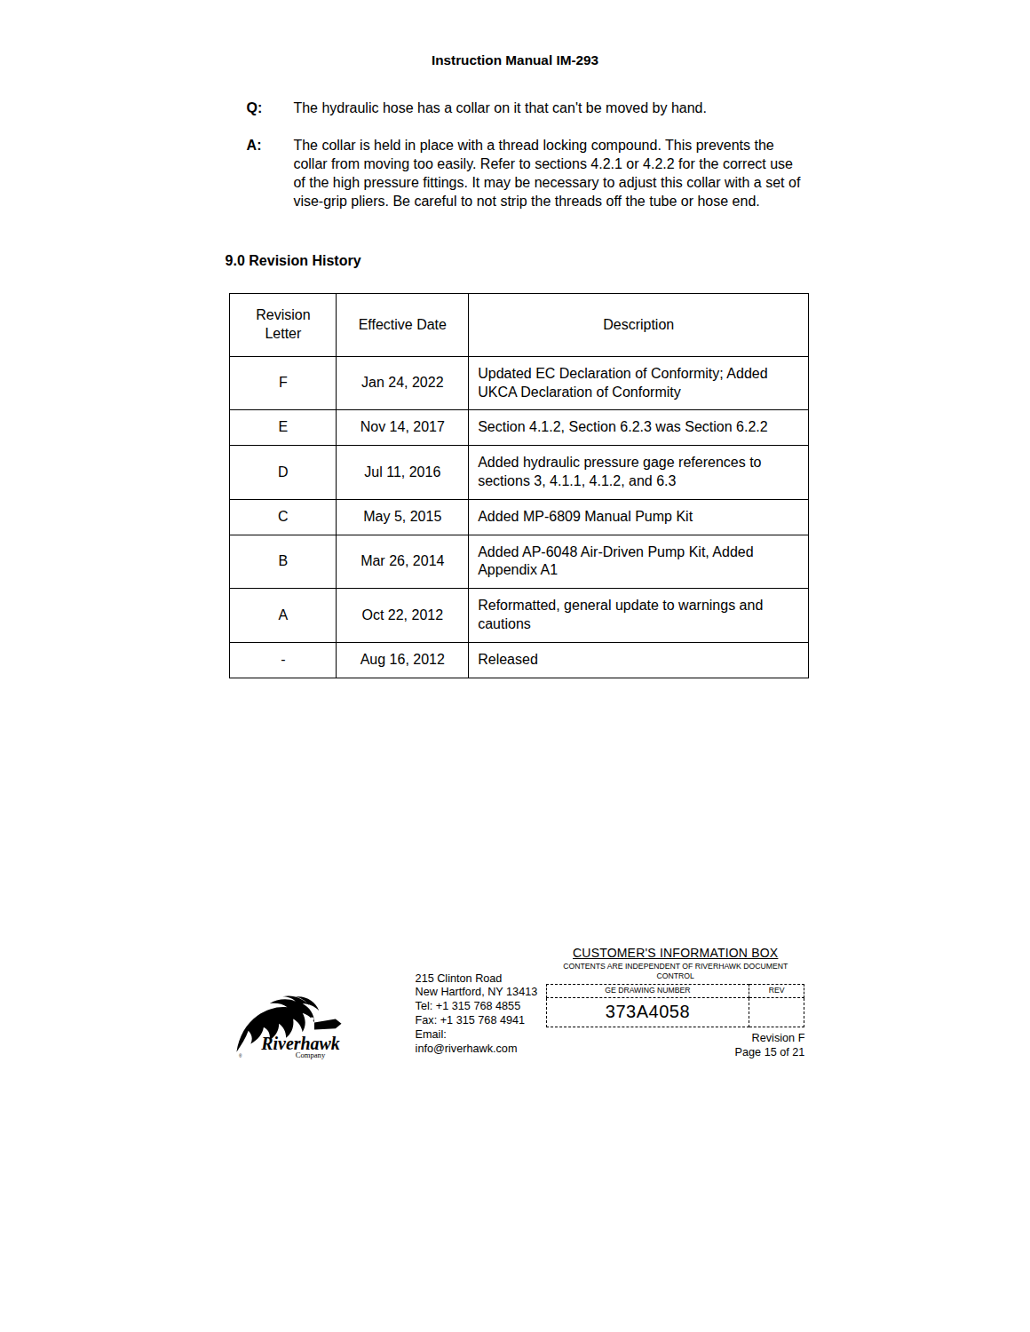Instruction Manual IM-293
Q:
The hydraulic hose has a collar on it that can't be moved by hand.
A:
The collar is held in place with a thread locking compound. This prevents the collar from moving too easily. Refer to sections 4.2.1 or 4.2.2 for the correct use of the high pressure fittings. It may be necessary to adjust this collar with a set of vise-grip pliers. Be careful to not strip the threads off the tube or hose end.
9.0 Revision History
| Revision Letter | Effective Date | Description |
| --- | --- | --- |
| F | Jan 24, 2022 | Updated EC Declaration of Conformity; Added UKCA Declaration of Conformity |
| E | Nov 14, 2017 | Section 4.1.2, Section 6.2.3 was Section 6.2.2 |
| D | Jul 11, 2016 | Added hydraulic pressure gage references to sections 3, 4.1.1, 4.1.2, and 6.3 |
| C | May 5, 2015 | Added MP-6809 Manual Pump Kit |
| B | Mar 26, 2014 | Added AP-6048 Air-Driven Pump Kit, Added Appendix A1 |
| A | Oct 22, 2012 | Reformatted, general update to warnings and cautions |
| - | Aug 16, 2012 | Released |
Riverhawk Company ®
215 Clinton Road
New Hartford, NY 13413
Tel: +1 315 768 4855
Fax: +1 315 768 4941
Email: info@riverhawk.com
CUSTOMER'S INFORMATION BOX
CONTENTS ARE INDEPENDENT OF RIVERHAWK DOCUMENT CONTROL
| GE DRAWING NUMBER | REV |
| 373A4058 | |
Revision F
Page 15 of 21